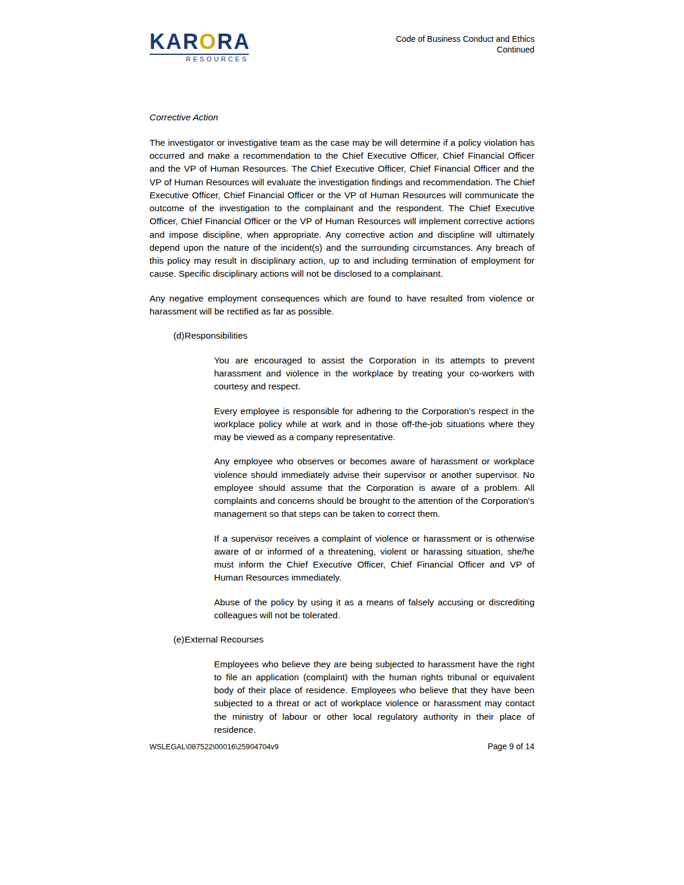KARORA
RESOURCES
Code of Business Conduct and Ethics
Continued
Corrective Action
The investigator or investigative team as the case may be will determine if a policy violation has occurred and make a recommendation to the Chief Executive Officer, Chief Financial Officer and the VP of Human Resources. The Chief Executive Officer, Chief Financial Officer and the VP of Human Resources will evaluate the investigation findings and recommendation. The Chief Executive Officer, Chief Financial Officer or the VP of Human Resources will communicate the outcome of the investigation to the complainant and the respondent. The Chief Executive Officer, Chief Financial Officer or the VP of Human Resources will implement corrective actions and impose discipline, when appropriate. Any corrective action and discipline will ultimately depend upon the nature of the incident(s) and the surrounding circumstances. Any breach of this policy may result in disciplinary action, up to and including termination of employment for cause. Specific disciplinary actions will not be disclosed to a complainant.
Any negative employment consequences which are found to have resulted from violence or harassment will be rectified as far as possible.
(d)
Responsibilities
You are encouraged to assist the Corporation in its attempts to prevent harassment and violence in the workplace by treating your co-workers with courtesy and respect.
Every employee is responsible for adhering to the Corporation's respect in the workplace policy while at work and in those off-the-job situations where they may be viewed as a company representative.
Any employee who observes or becomes aware of harassment or workplace violence should immediately advise their supervisor or another supervisor. No employee should assume that the Corporation is aware of a problem. All complaints and concerns should be brought to the attention of the Corporation's management so that steps can be taken to correct them.
If a supervisor receives a complaint of violence or harassment or is otherwise aware of or informed of a threatening, violent or harassing situation, she/he must inform the Chief Executive Officer, Chief Financial Officer and VP of Human Resources immediately.
Abuse of the policy by using it as a means of falsely accusing or discrediting colleagues will not be tolerated.
(e)
External Recourses
Employees who believe they are being subjected to harassment have the right to file an application (complaint) with the human rights tribunal or equivalent body of their place of residence. Employees who believe that they have been subjected to a threat or act of workplace violence or harassment may contact the ministry of labour or other local regulatory authority in their place of residence.
WSLEGAL\087522\00016\25904704v9
Page 9 of 14